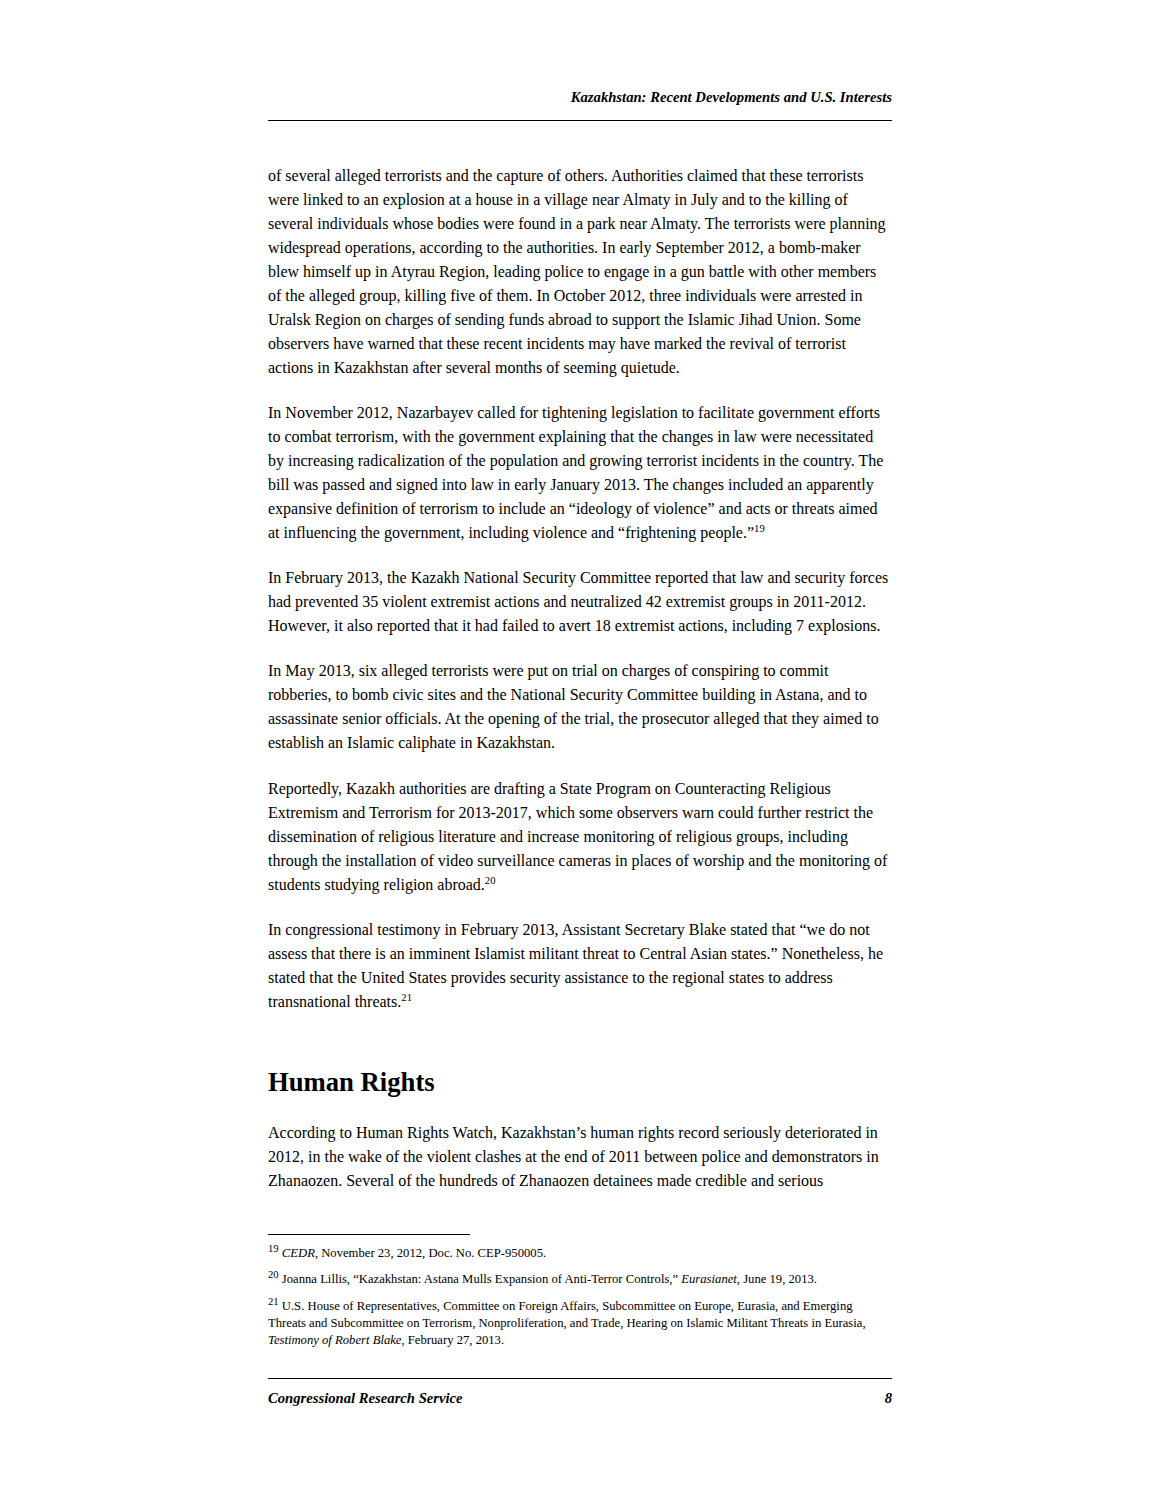Kazakhstan: Recent Developments and U.S. Interests
of several alleged terrorists and the capture of others. Authorities claimed that these terrorists were linked to an explosion at a house in a village near Almaty in July and to the killing of several individuals whose bodies were found in a park near Almaty. The terrorists were planning widespread operations, according to the authorities. In early September 2012, a bomb-maker blew himself up in Atyrau Region, leading police to engage in a gun battle with other members of the alleged group, killing five of them. In October 2012, three individuals were arrested in Uralsk Region on charges of sending funds abroad to support the Islamic Jihad Union. Some observers have warned that these recent incidents may have marked the revival of terrorist actions in Kazakhstan after several months of seeming quietude.
In November 2012, Nazarbayev called for tightening legislation to facilitate government efforts to combat terrorism, with the government explaining that the changes in law were necessitated by increasing radicalization of the population and growing terrorist incidents in the country. The bill was passed and signed into law in early January 2013. The changes included an apparently expansive definition of terrorism to include an “ideology of violence” and acts or threats aimed at influencing the government, including violence and “frightening people.”19
In February 2013, the Kazakh National Security Committee reported that law and security forces had prevented 35 violent extremist actions and neutralized 42 extremist groups in 2011-2012. However, it also reported that it had failed to avert 18 extremist actions, including 7 explosions.
In May 2013, six alleged terrorists were put on trial on charges of conspiring to commit robberies, to bomb civic sites and the National Security Committee building in Astana, and to assassinate senior officials. At the opening of the trial, the prosecutor alleged that they aimed to establish an Islamic caliphate in Kazakhstan.
Reportedly, Kazakh authorities are drafting a State Program on Counteracting Religious Extremism and Terrorism for 2013-2017, which some observers warn could further restrict the dissemination of religious literature and increase monitoring of religious groups, including through the installation of video surveillance cameras in places of worship and the monitoring of students studying religion abroad.20
In congressional testimony in February 2013, Assistant Secretary Blake stated that “we do not assess that there is an imminent Islamist militant threat to Central Asian states.” Nonetheless, he stated that the United States provides security assistance to the regional states to address transnational threats.21
Human Rights
According to Human Rights Watch, Kazakhstan’s human rights record seriously deteriorated in 2012, in the wake of the violent clashes at the end of 2011 between police and demonstrators in Zhanaozen. Several of the hundreds of Zhanaozen detainees made credible and serious
19 CEDR, November 23, 2012, Doc. No. CEP-950005.
20 Joanna Lillis, “Kazakhstan: Astana Mulls Expansion of Anti-Terror Controls,” Eurasianet, June 19, 2013.
21 U.S. House of Representatives, Committee on Foreign Affairs, Subcommittee on Europe, Eurasia, and Emerging Threats and Subcommittee on Terrorism, Nonproliferation, and Trade, Hearing on Islamic Militant Threats in Eurasia, Testimony of Robert Blake, February 27, 2013.
Congressional Research Service 8